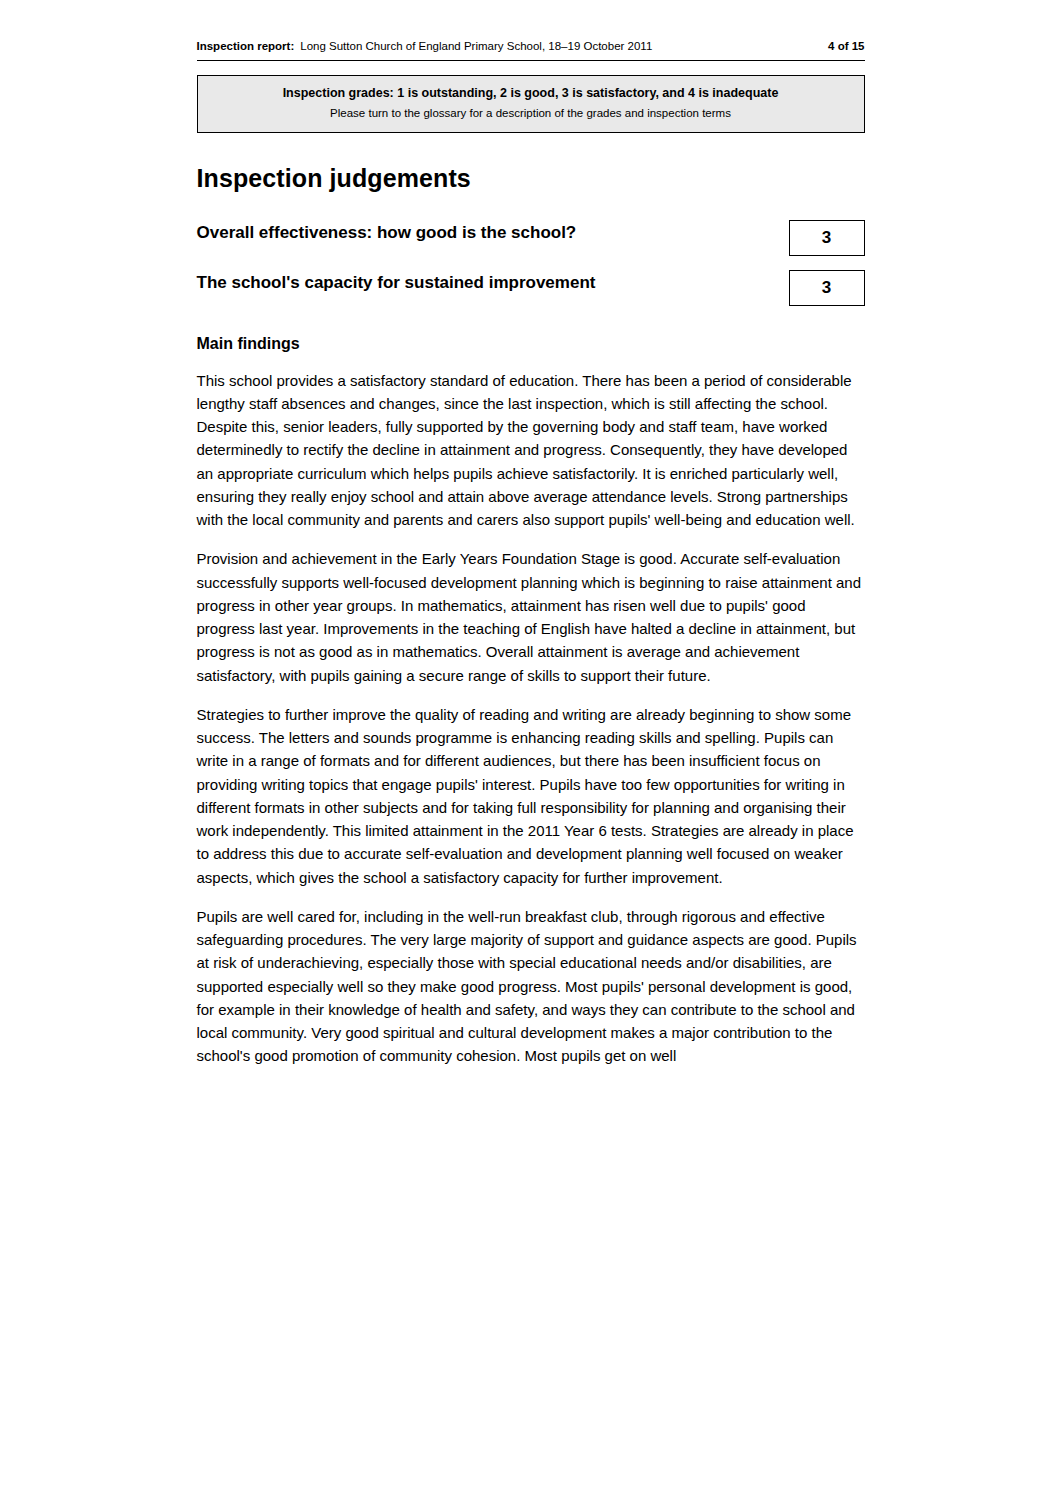Inspection report: Long Sutton Church of England Primary School, 18–19 October 2011 4 of 15
Inspection grades: 1 is outstanding, 2 is good, 3 is satisfactory, and 4 is inadequate
Please turn to the glossary for a description of the grades and inspection terms
Inspection judgements
Overall effectiveness: how good is the school?
3
The school's capacity for sustained improvement
3
Main findings
This school provides a satisfactory standard of education. There has been a period of considerable lengthy staff absences and changes, since the last inspection, which is still affecting the school. Despite this, senior leaders, fully supported by the governing body and staff team, have worked determinedly to rectify the decline in attainment and progress. Consequently, they have developed an appropriate curriculum which helps pupils achieve satisfactorily. It is enriched particularly well, ensuring they really enjoy school and attain above average attendance levels. Strong partnerships with the local community and parents and carers also support pupils' well-being and education well.
Provision and achievement in the Early Years Foundation Stage is good. Accurate self-evaluation successfully supports well-focused development planning which is beginning to raise attainment and progress in other year groups. In mathematics, attainment has risen well due to pupils' good progress last year. Improvements in the teaching of English have halted a decline in attainment, but progress is not as good as in mathematics. Overall attainment is average and achievement satisfactory, with pupils gaining a secure range of skills to support their future.
Strategies to further improve the quality of reading and writing are already beginning to show some success. The letters and sounds programme is enhancing reading skills and spelling. Pupils can write in a range of formats and for different audiences, but there has been insufficient focus on providing writing topics that engage pupils' interest. Pupils have too few opportunities for writing in different formats in other subjects and for taking full responsibility for planning and organising their work independently. This limited attainment in the 2011 Year 6 tests. Strategies are already in place to address this due to accurate self-evaluation and development planning well focused on weaker aspects, which gives the school a satisfactory capacity for further improvement.
Pupils are well cared for, including in the well-run breakfast club, through rigorous and effective safeguarding procedures. The very large majority of support and guidance aspects are good. Pupils at risk of underachieving, especially those with special educational needs and/or disabilities, are supported especially well so they make good progress. Most pupils' personal development is good, for example in their knowledge of health and safety, and ways they can contribute to the school and local community. Very good spiritual and cultural development makes a major contribution to the school's good promotion of community cohesion. Most pupils get on well